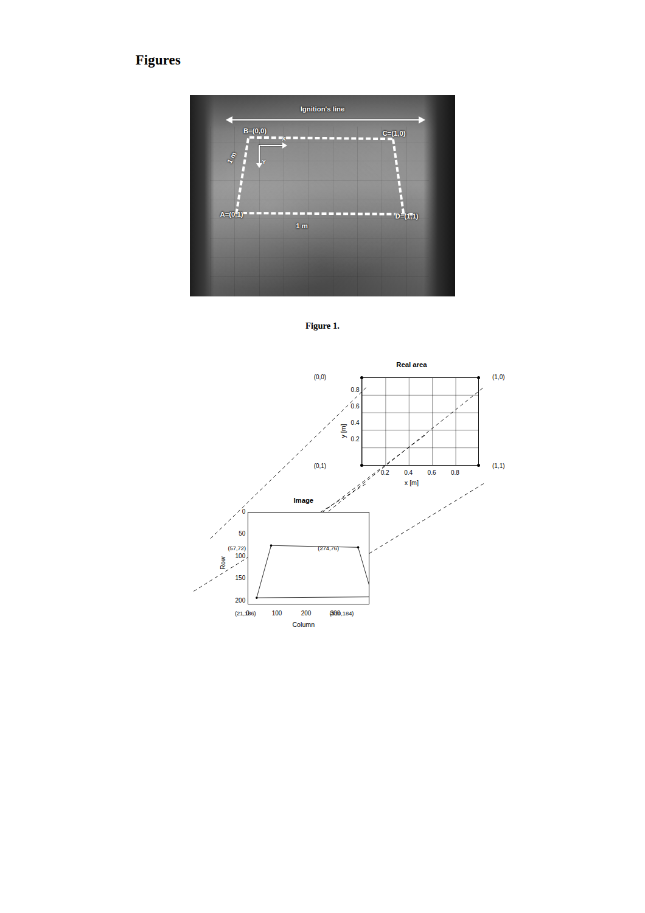Figures
Ignition's line
B=(0,0)
C=(1,0)
A=(0,1)
D=(1,1)
1 m
1 m
X
Y
Figure 1.
Real area
y [m]
x [m]
0.8
0.6
0.4
0.2
(0,0)
(1,0)
(0,1)
(1,1)
0.2
0.4
0.6
0.8
Image
Row
Column
0
50
100
150
200
(57,72)
(274,76)
(21,186)
(310,184)
0
100
200
300